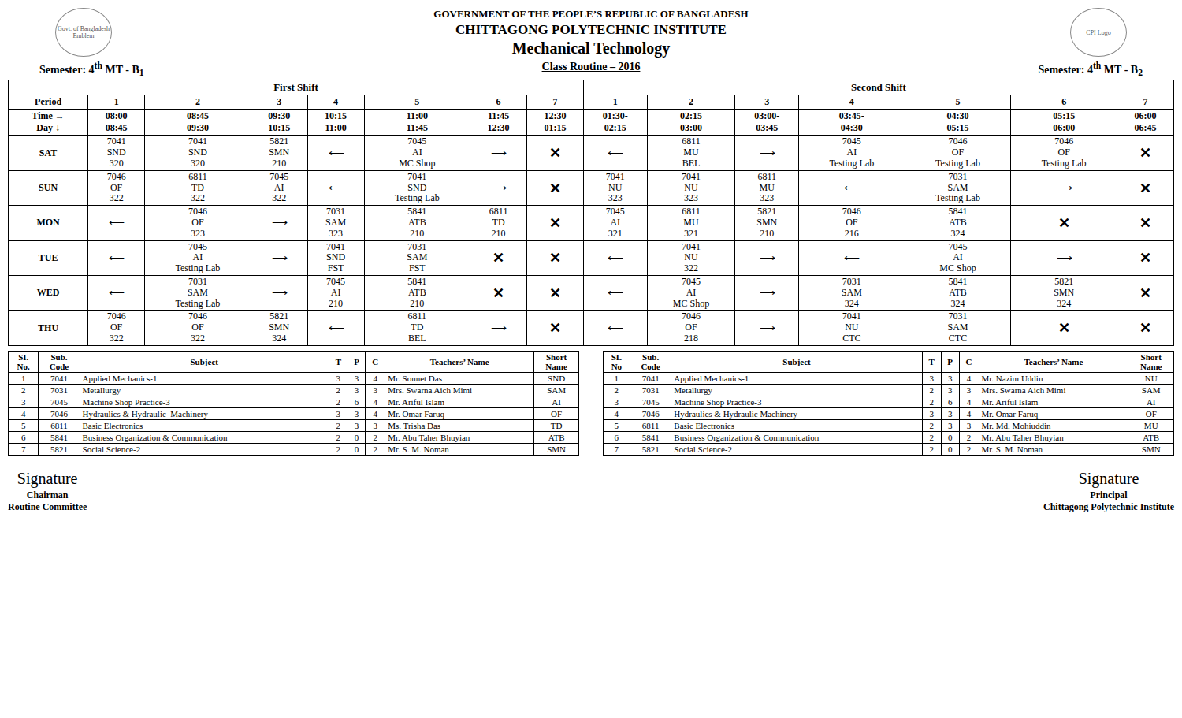Govt. of Bangladesh Emblem
CPI Logo
GOVERNMENT OF THE PEOPLE’S REPUBLIC OF BANGLADESH
CHITTAGONG POLYTECHNIC INSTITUTE
Mechanical Technology
Semester: 4th MT - B1
Class Routine – 2016
Semester: 4th MT - B2
| First Shift | Second Shift |
| --- | --- |
| Period | 1 | 2 | 3 | 4 | 5 | 6 | 7 | 1 | 2 | 3 | 4 | 5 | 6 | 7 |
| Time → Day ↓ | 08:00 08:45 | 08:45 09:30 | 09:30 10:15 | 10:15 11:00 | 11:00 11:45 | 11:45 12:30 | 12:30 01:15 | 01:30- 02:15 | 02:15 03:00 | 03:00- 03:45 | 03:45- 04:30 | 04:30 05:15 | 05:15 06:00 | 06:00 06:45 |
| SAT | 7041 SND 320 | 7041 SND 320 | 5821 SMN 210 | ⟵ | 7045 AI MC Shop | ⟶ | ✕ | ⟵ | 6811 MU BEL | ⟶ | 7045 AI Testing Lab | 7046 OF Testing Lab | 7046 OF Testing Lab | ✕ |
| SUN | 7046 OF 322 | 6811 TD 322 | 7045 AI 322 | ⟵ | 7041 SND Testing Lab | ⟶ | ✕ | 7041 NU 323 | 7041 NU 323 | 6811 MU 323 | ⟵ | 7031 SAM Testing Lab | ⟶ | ✕ |
| MON | ⟵ | 7046 OF 323 | ⟶ | 7031 SAM 323 | 5841 ATB 210 | 6811 TD 210 | ✕ | 7045 AI 321 | 6811 MU 321 | 5821 SMN 210 | 7046 OF 216 | 5841 ATB 324 | ✕ | ✕ |
| TUE | ⟵ | 7045 AI Testing Lab | ⟶ | 7041 SND FST | 7031 SAM FST | ✕ | ✕ | ⟵ | 7041 NU 322 | ⟶ | ⟵ | 7045 AI MC Shop | ⟶ | ✕ |
| WED | ⟵ | 7031 SAM Testing Lab | ⟶ | 7045 AI 210 | 5841 ATB 210 | ✕ | ✕ | ⟵ | 7045 AI MC Shop | ⟶ | 7031 SAM 324 | 5841 ATB 324 | 5821 SMN 324 | ✕ |
| THU | 7046 OF 322 | 7046 OF 322 | 5821 SMN 324 | ⟵ | 6811 TD BEL | ⟶ | ✕ | ⟵ | 7046 OF 218 | ⟶ | 7041 NU CTC | 7031 SAM CTC | ✕ | ✕ |
| SI. No. | Sub. Code | Subject | T | P | C | Teachers’ Name | Short Name |
| --- | --- | --- | --- | --- | --- | --- | --- |
| 1 | 7041 | Applied Mechanics-1 | 3 | 3 | 4 | Mr. Sonnet Das | SND |
| 2 | 7031 | Metallurgy | 2 | 3 | 3 | Mrs. Swarna Aich Mimi | SAM |
| 3 | 7045 | Machine Shop Practice-3 | 2 | 6 | 4 | Mr. Ariful Islam | AI |
| 4 | 7046 | Hydraulics & Hydraulic Machinery | 3 | 3 | 4 | Mr. Omar Faruq | OF |
| 5 | 6811 | Basic Electronics | 2 | 3 | 3 | Ms. Trisha Das | TD |
| 6 | 5841 | Business Organization & Communication | 2 | 0 | 2 | Mr. Abu Taher Bhuyian | ATB |
| 7 | 5821 | Social Science-2 | 2 | 0 | 2 | Mr. S. M. Noman | SMN |
| SL No | Sub. Code | Subject | T | P | C | Teachers’ Name | Short Name |
| --- | --- | --- | --- | --- | --- | --- | --- |
| 1 | 7041 | Applied Mechanics-1 | 3 | 3 | 4 | Mr. Nazim Uddin | NU |
| 2 | 7031 | Metallurgy | 2 | 3 | 3 | Mrs. Swarna Aich Mimi | SAM |
| 3 | 7045 | Machine Shop Practice-3 | 2 | 6 | 4 | Mr. Ariful Islam | AI |
| 4 | 7046 | Hydraulics & Hydraulic Machinery | 3 | 3 | 4 | Mr. Omar Faruq | OF |
| 5 | 6811 | Basic Electronics | 2 | 3 | 3 | Mr. Md. Mohiuddin | MU |
| 6 | 5841 | Business Organization & Communication | 2 | 0 | 2 | Mr. Abu Taher Bhuyian | ATB |
| 7 | 5821 | Social Science-2 | 2 | 0 | 2 | Mr. S. M. Noman | SMN |
Signature
Chairman Routine Committee
Signature
Principal Chittagong Polytechnic Institute